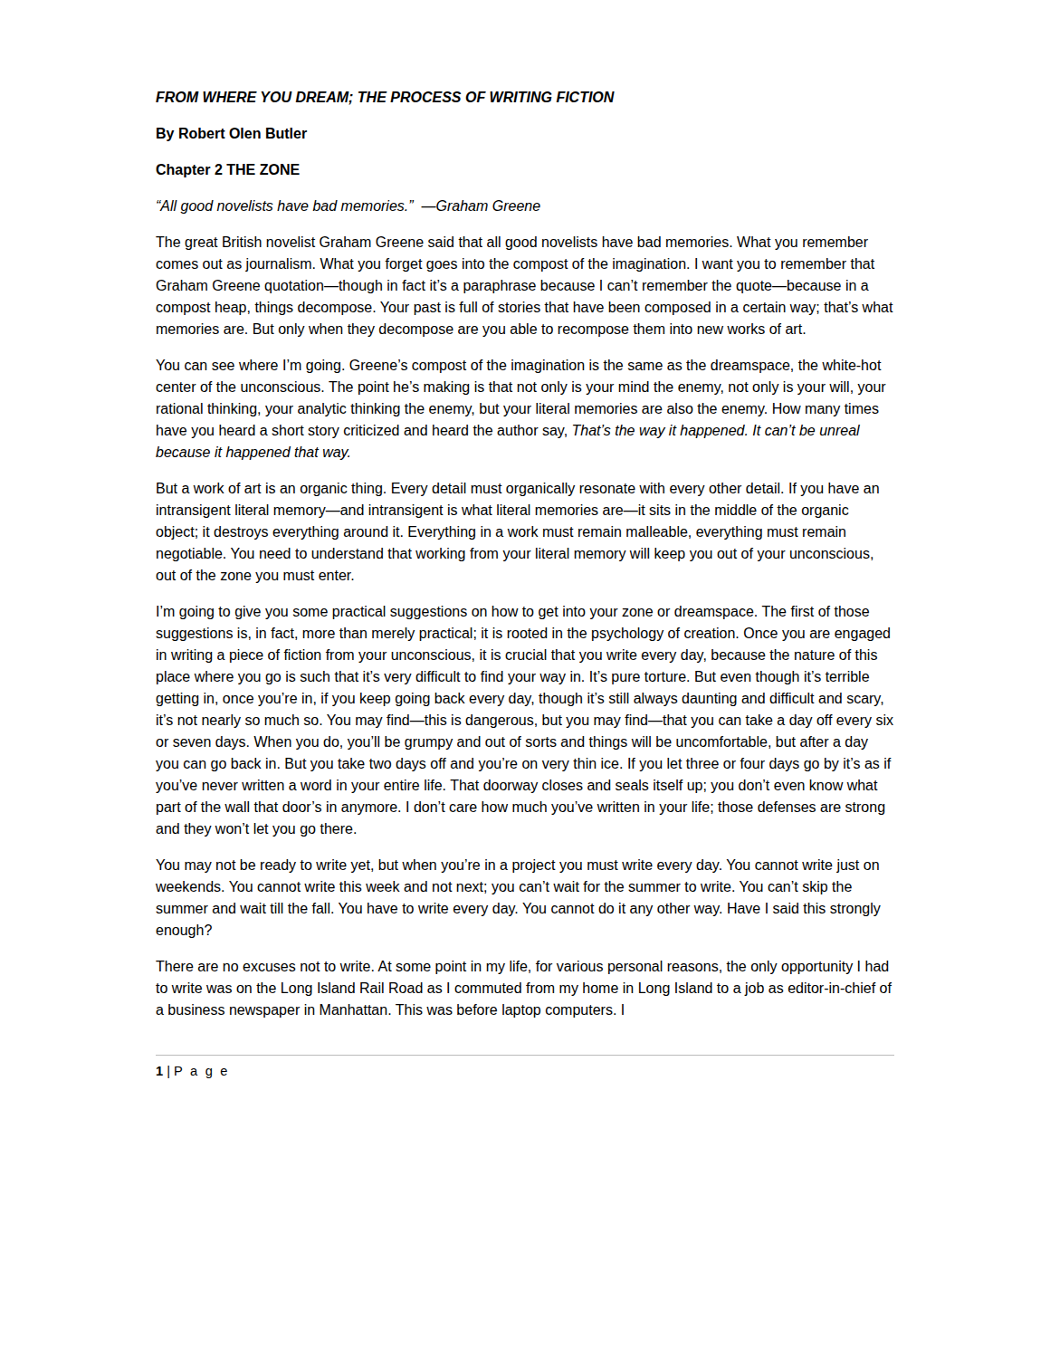FROM WHERE YOU DREAM; THE PROCESS OF WRITING FICTION
By Robert Olen Butler
Chapter 2 THE ZONE
“All good novelists have bad memories.” —Graham Greene
The great British novelist Graham Greene said that all good novelists have bad memories. What you remember comes out as journalism. What you forget goes into the compost of the imagination. I want you to remember that Graham Greene quotation—though in fact it’s a paraphrase because I can’t remember the quote—because in a compost heap, things decompose. Your past is full of stories that have been composed in a certain way; that’s what memories are. But only when they decompose are you able to recompose them into new works of art.
You can see where I’m going. Greene’s compost of the imagination is the same as the dreamspace, the white-hot center of the unconscious. The point he’s making is that not only is your mind the enemy, not only is your will, your rational thinking, your analytic thinking the enemy, but your literal memories are also the enemy. How many times have you heard a short story criticized and heard the author say, That’s the way it happened. It can’t be unreal because it happened that way.
But a work of art is an organic thing. Every detail must organically resonate with every other detail. If you have an intransigent literal memory—and intransigent is what literal memories are—it sits in the middle of the organic object; it destroys everything around it. Everything in a work must remain malleable, everything must remain negotiable. You need to understand that working from your literal memory will keep you out of your unconscious, out of the zone you must enter.
I’m going to give you some practical suggestions on how to get into your zone or dreamspace. The first of those suggestions is, in fact, more than merely practical; it is rooted in the psychology of creation. Once you are engaged in writing a piece of fiction from your unconscious, it is crucial that you write every day, because the nature of this place where you go is such that it’s very difficult to find your way in. It’s pure torture. But even though it’s terrible getting in, once you’re in, if you keep going back every day, though it’s still always daunting and difficult and scary, it’s not nearly so much so. You may find—this is dangerous, but you may find—that you can take a day off every six or seven days. When you do, you’ll be grumpy and out of sorts and things will be uncomfortable, but after a day you can go back in. But you take two days off and you’re on very thin ice. If you let three or four days go by it’s as if you’ve never written a word in your entire life. That doorway closes and seals itself up; you don’t even know what part of the wall that door’s in anymore. I don’t care how much you’ve written in your life; those defenses are strong and they won’t let you go there.
You may not be ready to write yet, but when you’re in a project you must write every day. You cannot write just on weekends. You cannot write this week and not next; you can’t wait for the summer to write. You can’t skip the summer and wait till the fall. You have to write every day. You cannot do it any other way. Have I said this strongly enough?
There are no excuses not to write. At some point in my life, for various personal reasons, the only opportunity I had to write was on the Long Island Rail Road as I commuted from my home in Long Island to a job as editor-in-chief of a business newspaper in Manhattan. This was before laptop computers. I
1 | P a g e